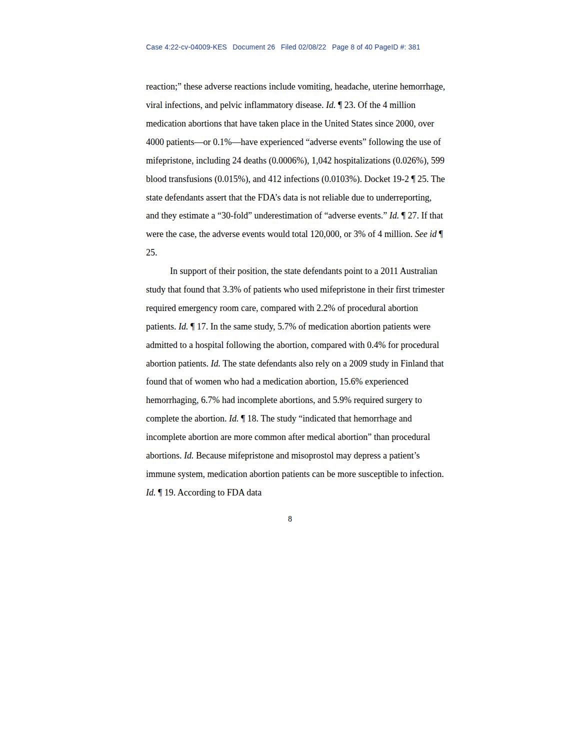Case 4:22-cv-04009-KES Document 26 Filed 02/08/22 Page 8 of 40 PageID #: 381
reaction;” these adverse reactions include vomiting, headache, uterine hemorrhage, viral infections, and pelvic inflammatory disease. Id. ¶ 23. Of the 4 million medication abortions that have taken place in the United States since 2000, over 4000 patients—or 0.1%—have experienced “adverse events” following the use of mifepristone, including 24 deaths (0.0006%), 1,042 hospitalizations (0.026%), 599 blood transfusions (0.015%), and 412 infections (0.0103%). Docket 19-2 ¶ 25. The state defendants assert that the FDA’s data is not reliable due to underreporting, and they estimate a “30-fold” underestimation of “adverse events.” Id. ¶ 27. If that were the case, the adverse events would total 120,000, or 3% of 4 million. See id ¶ 25.
In support of their position, the state defendants point to a 2011 Australian study that found that 3.3% of patients who used mifepristone in their first trimester required emergency room care, compared with 2.2% of procedural abortion patients. Id. ¶ 17. In the same study, 5.7% of medication abortion patients were admitted to a hospital following the abortion, compared with 0.4% for procedural abortion patients. Id. The state defendants also rely on a 2009 study in Finland that found that of women who had a medication abortion, 15.6% experienced hemorrhaging, 6.7% had incomplete abortions, and 5.9% required surgery to complete the abortion. Id. ¶ 18. The study “indicated that hemorrhage and incomplete abortion are more common after medical abortion” than procedural abortions. Id. Because mifepristone and misoprostol may depress a patient’s immune system, medication abortion patients can be more susceptible to infection. Id. ¶ 19. According to FDA data
8